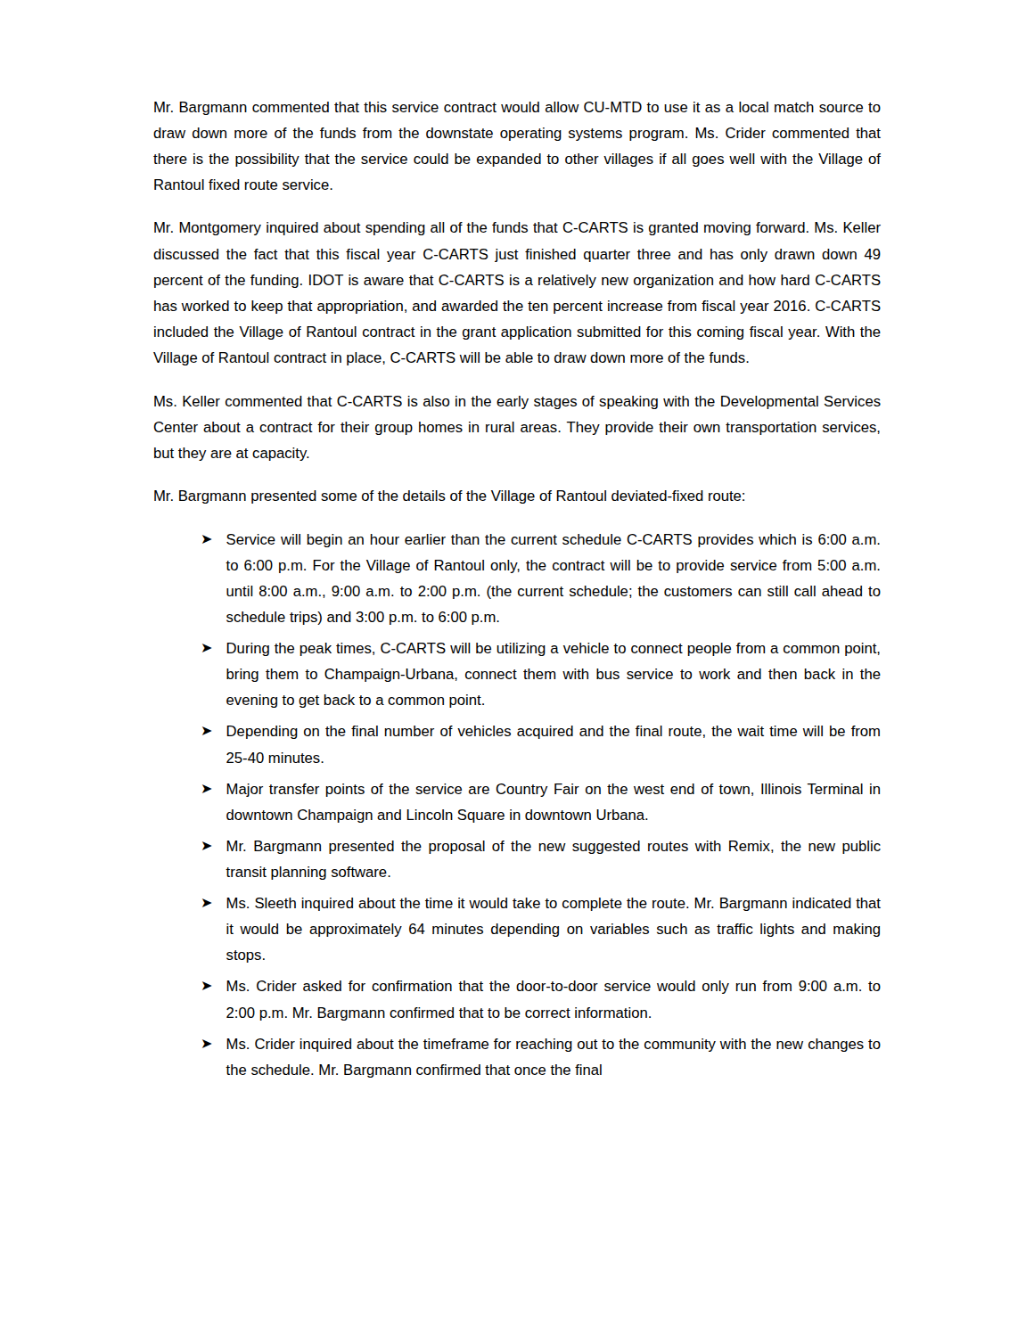Mr. Bargmann commented that this service contract would allow CU-MTD to use it as a local match source to draw down more of the funds from the downstate operating systems program. Ms. Crider commented that there is the possibility that the service could be expanded to other villages if all goes well with the Village of Rantoul fixed route service.
Mr. Montgomery inquired about spending all of the funds that C-CARTS is granted moving forward. Ms. Keller discussed the fact that this fiscal year C-CARTS just finished quarter three and has only drawn down 49 percent of the funding. IDOT is aware that C-CARTS is a relatively new organization and how hard C-CARTS has worked to keep that appropriation, and awarded the ten percent increase from fiscal year 2016. C-CARTS included the Village of Rantoul contract in the grant application submitted for this coming fiscal year. With the Village of Rantoul contract in place, C-CARTS will be able to draw down more of the funds.
Ms. Keller commented that C-CARTS is also in the early stages of speaking with the Developmental Services Center about a contract for their group homes in rural areas. They provide their own transportation services, but they are at capacity.
Mr. Bargmann presented some of the details of the Village of Rantoul deviated-fixed route:
Service will begin an hour earlier than the current schedule C-CARTS provides which is 6:00 a.m. to 6:00 p.m. For the Village of Rantoul only, the contract will be to provide service from 5:00 a.m. until 8:00 a.m., 9:00 a.m. to 2:00 p.m. (the current schedule; the customers can still call ahead to schedule trips) and 3:00 p.m. to 6:00 p.m.
During the peak times, C-CARTS will be utilizing a vehicle to connect people from a common point, bring them to Champaign-Urbana, connect them with bus service to work and then back in the evening to get back to a common point.
Depending on the final number of vehicles acquired and the final route, the wait time will be from 25-40 minutes.
Major transfer points of the service are Country Fair on the west end of town, Illinois Terminal in downtown Champaign and Lincoln Square in downtown Urbana.
Mr. Bargmann presented the proposal of the new suggested routes with Remix, the new public transit planning software.
Ms. Sleeth inquired about the time it would take to complete the route. Mr. Bargmann indicated that it would be approximately 64 minutes depending on variables such as traffic lights and making stops.
Ms. Crider asked for confirmation that the door-to-door service would only run from 9:00 a.m. to 2:00 p.m. Mr. Bargmann confirmed that to be correct information.
Ms. Crider inquired about the timeframe for reaching out to the community with the new changes to the schedule. Mr. Bargmann confirmed that once the final